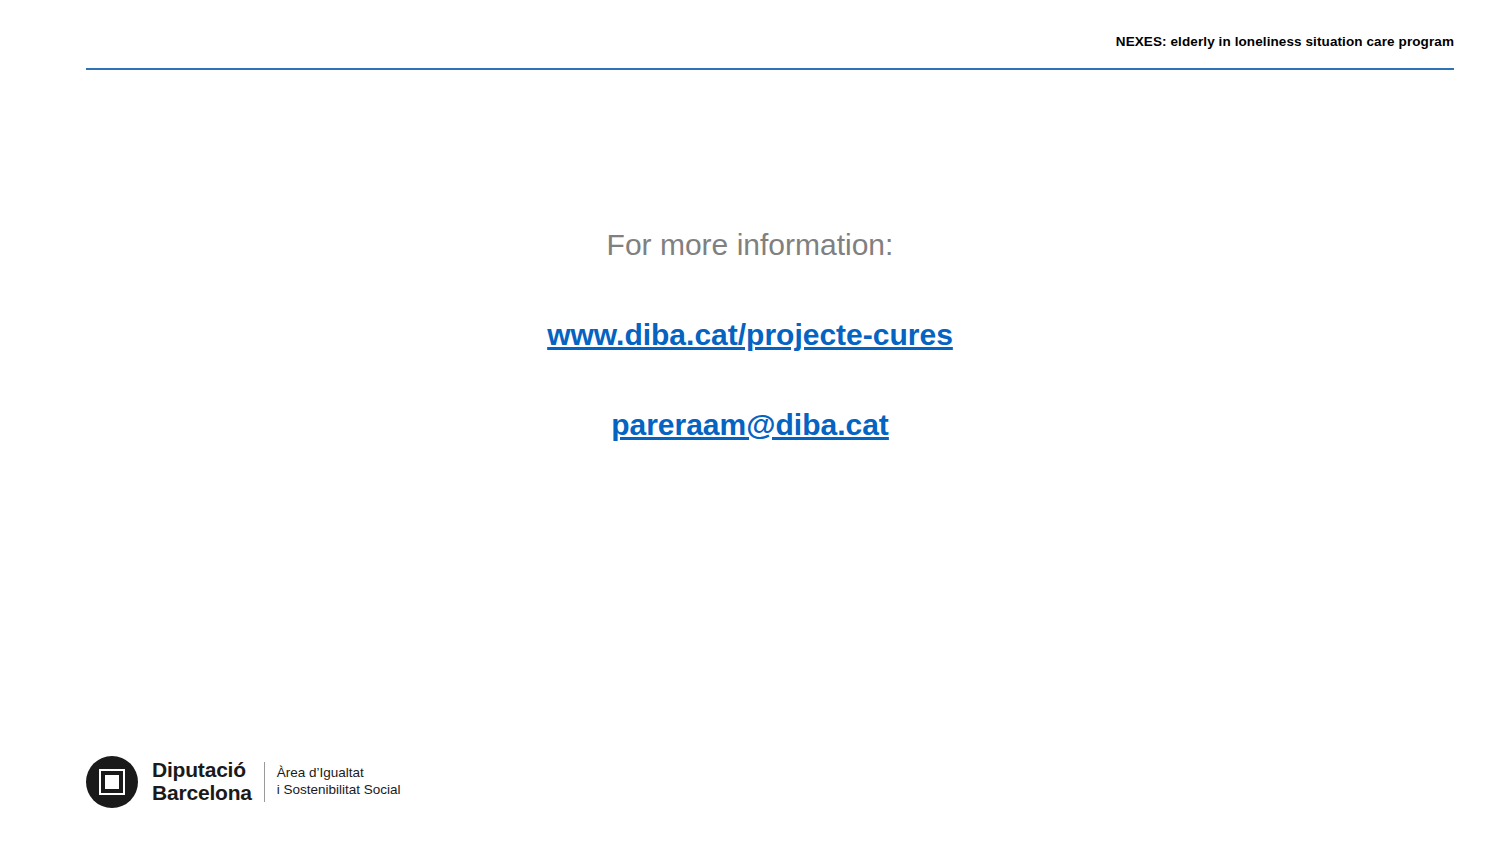NEXES: elderly in loneliness situation care program
For more information:
www.diba.cat/projecte-cures
pareraam@diba.cat
Diputació
Barcelona
Àrea d’Igualtat
i Sostenibilitat Social